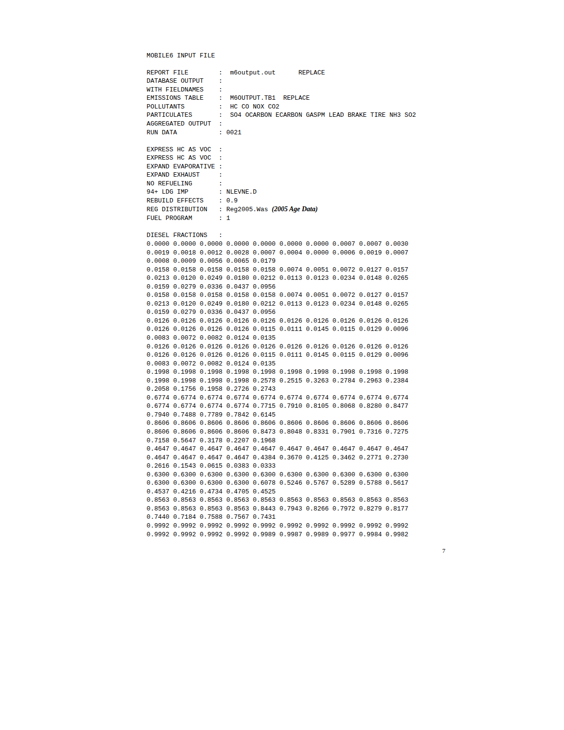MOBILE6 INPUT FILE

REPORT FILE        :  m6output.out      REPLACE
DATABASE OUTPUT    :
WITH FIELDNAMES    :
EMISSIONS TABLE    :  M6OUTPUT.TB1  REPLACE
POLLUTANTS         :  HC CO NOX CO2
PARTICULATES       :  SO4 OCARBON ECARBON GASPM LEAD BRAKE TIRE NH3 SO2
AGGREGATED OUTPUT  :
RUN DATA           : 0021

EXPRESS HC AS VOC  :
EXPRESS HC AS VOC  :
EXPAND EVAPORATIVE :
EXPAND EXHAUST     :
NO REFUELING       :
94+ LDG IMP        : NLEVNE.D
REBUILD EFFECTS    : 0.9
REG DISTRIBUTION   : Reg2005.Was (2005 Age Data)
FUEL PROGRAM       : 1

DIESEL FRACTIONS   :
0.0000 0.0000 0.0000 0.0000 0.0000 0.0000 0.0000 0.0007 0.0007 0.0030
0.0019 0.0018 0.0012 0.0028 0.0007 0.0004 0.0000 0.0006 0.0019 0.0007
0.0008 0.0009 0.0056 0.0065 0.0179
0.0158 0.0158 0.0158 0.0158 0.0158 0.0074 0.0051 0.0072 0.0127 0.0157
0.0213 0.0120 0.0249 0.0180 0.0212 0.0113 0.0123 0.0234 0.0148 0.0265
0.0159 0.0279 0.0336 0.0437 0.0956
0.0158 0.0158 0.0158 0.0158 0.0158 0.0074 0.0051 0.0072 0.0127 0.0157
0.0213 0.0120 0.0249 0.0180 0.0212 0.0113 0.0123 0.0234 0.0148 0.0265
0.0159 0.0279 0.0336 0.0437 0.0956
0.0126 0.0126 0.0126 0.0126 0.0126 0.0126 0.0126 0.0126 0.0126 0.0126
0.0126 0.0126 0.0126 0.0126 0.0115 0.0111 0.0145 0.0115 0.0129 0.0096
0.0083 0.0072 0.0082 0.0124 0.0135
0.0126 0.0126 0.0126 0.0126 0.0126 0.0126 0.0126 0.0126 0.0126 0.0126
0.0126 0.0126 0.0126 0.0126 0.0115 0.0111 0.0145 0.0115 0.0129 0.0096
0.0083 0.0072 0.0082 0.0124 0.0135
0.1998 0.1998 0.1998 0.1998 0.1998 0.1998 0.1998 0.1998 0.1998 0.1998
0.1998 0.1998 0.1998 0.1998 0.2578 0.2515 0.3263 0.2784 0.2963 0.2384
0.2058 0.1756 0.1958 0.2726 0.2743
0.6774 0.6774 0.6774 0.6774 0.6774 0.6774 0.6774 0.6774 0.6774 0.6774
0.6774 0.6774 0.6774 0.6774 0.7715 0.7910 0.8105 0.8068 0.8280 0.8477
0.7940 0.7488 0.7789 0.7842 0.6145
0.8606 0.8606 0.8606 0.8606 0.8606 0.8606 0.8606 0.8606 0.8606 0.8606
0.8606 0.8606 0.8606 0.8606 0.8473 0.8048 0.8331 0.7901 0.7316 0.7275
0.7158 0.5647 0.3178 0.2207 0.1968
0.4647 0.4647 0.4647 0.4647 0.4647 0.4647 0.4647 0.4647 0.4647 0.4647
0.4647 0.4647 0.4647 0.4647 0.4384 0.3670 0.4125 0.3462 0.2771 0.2730
0.2616 0.1543 0.0615 0.0383 0.0333
0.6300 0.6300 0.6300 0.6300 0.6300 0.6300 0.6300 0.6300 0.6300 0.6300
0.6300 0.6300 0.6300 0.6300 0.6078 0.5246 0.5767 0.5289 0.5788 0.5617
0.4537 0.4216 0.4734 0.4705 0.4525
0.8563 0.8563 0.8563 0.8563 0.8563 0.8563 0.8563 0.8563 0.8563 0.8563
0.8563 0.8563 0.8563 0.8563 0.8443 0.7943 0.8266 0.7972 0.8279 0.8177
0.7440 0.7184 0.7588 0.7567 0.7431
0.9992 0.9992 0.9992 0.9992 0.9992 0.9992 0.9992 0.9992 0.9992 0.9992
0.9992 0.9992 0.9992 0.9992 0.9989 0.9987 0.9989 0.9977 0.9984 0.9982
7